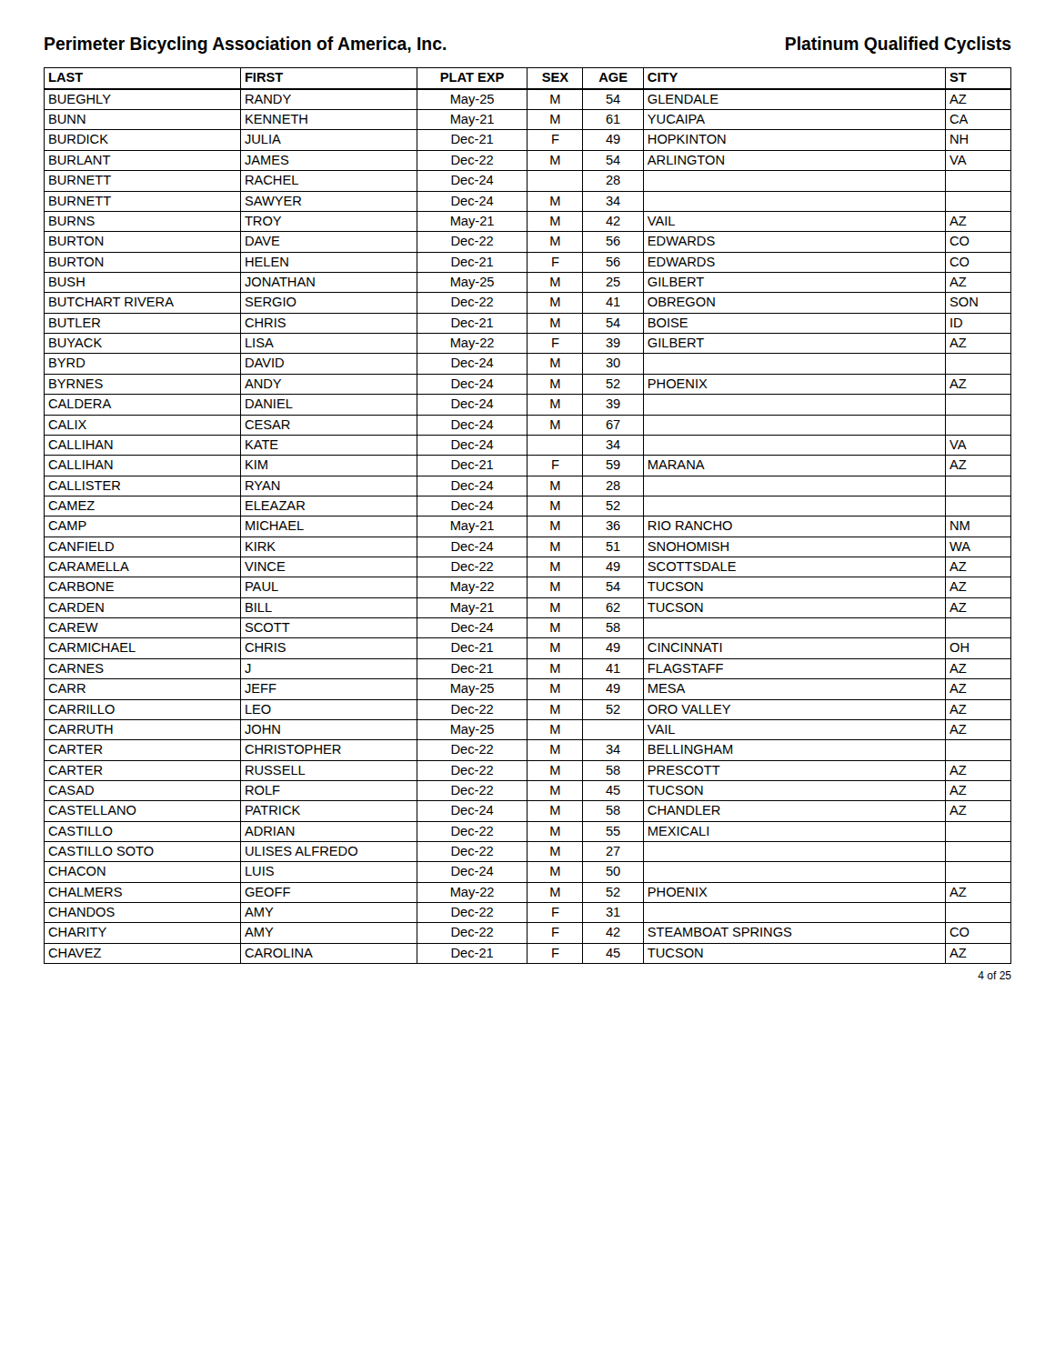Perimeter Bicycling Association of America, Inc.
Platinum Qualified Cyclists
| LAST | FIRST | PLAT EXP | SEX | AGE | CITY | ST |
| --- | --- | --- | --- | --- | --- | --- |
| BUEGHLY | RANDY | May-25 | M | 54 | GLENDALE | AZ |
| BUNN | KENNETH | May-21 | M | 61 | YUCAIPA | CA |
| BURDICK | JULIA | Dec-21 | F | 49 | HOPKINTON | NH |
| BURLANT | JAMES | Dec-22 | M | 54 | ARLINGTON | VA |
| BURNETT | RACHEL | Dec-24 | | 28 | | |
| BURNETT | SAWYER | Dec-24 | M | 34 | | |
| BURNS | TROY | May-21 | M | 42 | VAIL | AZ |
| BURTON | DAVE | Dec-22 | M | 56 | EDWARDS | CO |
| BURTON | HELEN | Dec-21 | F | 56 | EDWARDS | CO |
| BUSH | JONATHAN | May-25 | M | 25 | GILBERT | AZ |
| BUTCHART RIVERA | SERGIO | Dec-22 | M | 41 | OBREGON | SON |
| BUTLER | CHRIS | Dec-21 | M | 54 | BOISE | ID |
| BUYACK | LISA | May-22 | F | 39 | GILBERT | AZ |
| BYRD | DAVID | Dec-24 | M | 30 | | |
| BYRNES | ANDY | Dec-24 | M | 52 | PHOENIX | AZ |
| CALDERA | DANIEL | Dec-24 | M | 39 | | |
| CALIX | CESAR | Dec-24 | M | 67 | | |
| CALLIHAN | KATE | Dec-24 | | 34 | | VA |
| CALLIHAN | KIM | Dec-21 | F | 59 | MARANA | AZ |
| CALLISTER | RYAN | Dec-24 | M | 28 | | |
| CAMEZ | ELEAZAR | Dec-24 | M | 52 | | |
| CAMP | MICHAEL | May-21 | M | 36 | RIO RANCHO | NM |
| CANFIELD | KIRK | Dec-24 | M | 51 | SNOHOMISH | WA |
| CARAMELLA | VINCE | Dec-22 | M | 49 | SCOTTSDALE | AZ |
| CARBONE | PAUL | May-22 | M | 54 | TUCSON | AZ |
| CARDEN | BILL | May-21 | M | 62 | TUCSON | AZ |
| CAREW | SCOTT | Dec-24 | M | 58 | | |
| CARMICHAEL | CHRIS | Dec-21 | M | 49 | CINCINNATI | OH |
| CARNES | J | Dec-21 | M | 41 | FLAGSTAFF | AZ |
| CARR | JEFF | May-25 | M | 49 | MESA | AZ |
| CARRILLO | LEO | Dec-22 | M | 52 | ORO VALLEY | AZ |
| CARRUTH | JOHN | May-25 | M | | VAIL | AZ |
| CARTER | CHRISTOPHER | Dec-22 | M | 34 | BELLINGHAM | |
| CARTER | RUSSELL | Dec-22 | M | 58 | PRESCOTT | AZ |
| CASAD | ROLF | Dec-22 | M | 45 | TUCSON | AZ |
| CASTELLANO | PATRICK | Dec-24 | M | 58 | CHANDLER | AZ |
| CASTILLO | ADRIAN | Dec-22 | M | 55 | MEXICALI | |
| CASTILLO SOTO | ULISES ALFREDO | Dec-22 | M | 27 | | |
| CHACON | LUIS | Dec-24 | M | 50 | | |
| CHALMERS | GEOFF | May-22 | M | 52 | PHOENIX | AZ |
| CHANDOS | AMY | Dec-22 | F | 31 | | |
| CHARITY | AMY | Dec-22 | F | 42 | STEAMBOAT SPRINGS | CO |
| CHAVEZ | CAROLINA | Dec-21 | F | 45 | TUCSON | AZ |
4 of 25